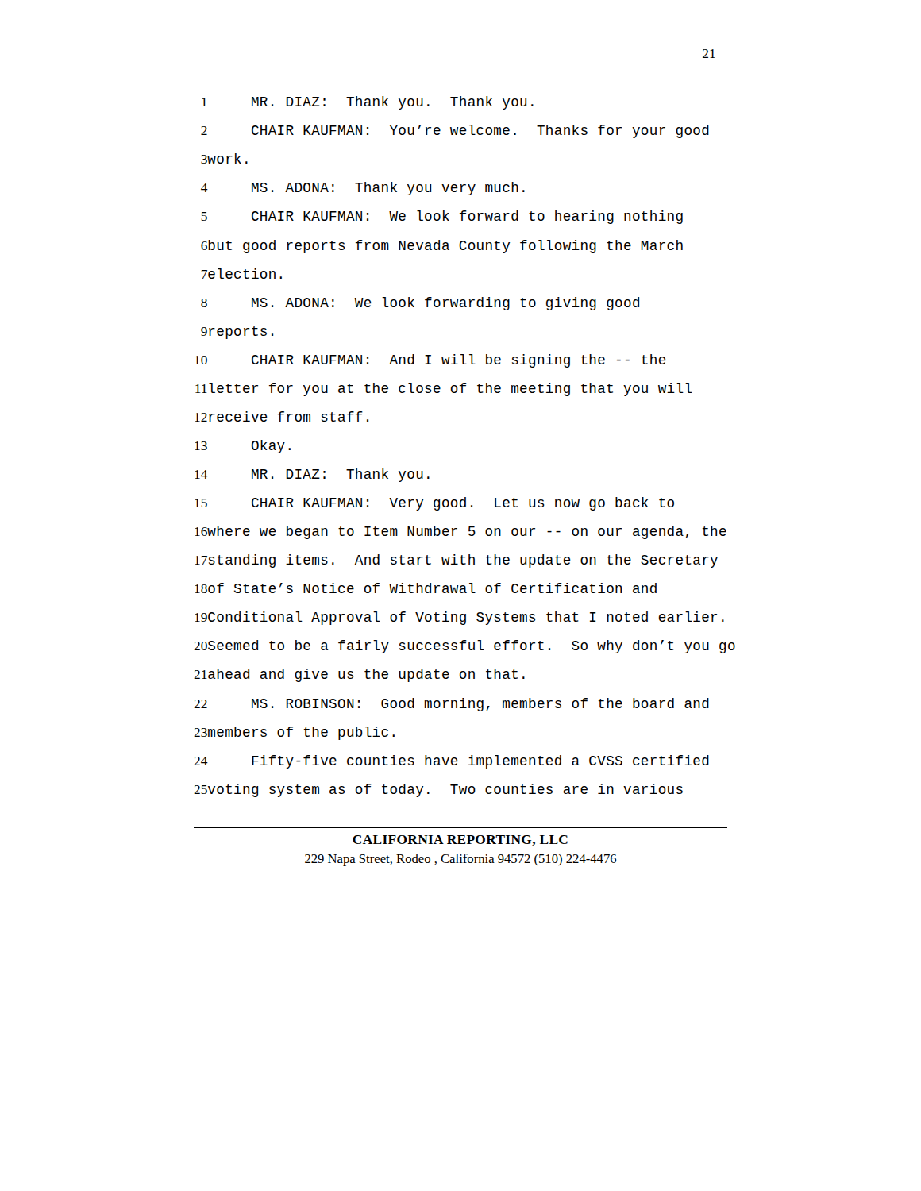21
| 1 | MR. DIAZ: Thank you. Thank you. |
| 2 | CHAIR KAUFMAN: You’re welcome. Thanks for your good |
| 3 | work. |
| 4 | MS. ADONA: Thank you very much. |
| 5 | CHAIR KAUFMAN: We look forward to hearing nothing |
| 6 | but good reports from Nevada County following the March |
| 7 | election. |
| 8 | MS. ADONA: We look forwarding to giving good |
| 9 | reports. |
| 10 | CHAIR KAUFMAN: And I will be signing the -- the |
| 11 | letter for you at the close of the meeting that you will |
| 12 | receive from staff. |
| 13 | Okay. |
| 14 | MR. DIAZ: Thank you. |
| 15 | CHAIR KAUFMAN: Very good. Let us now go back to |
| 16 | where we began to Item Number 5 on our -- on our agenda, the |
| 17 | standing items. And start with the update on the Secretary |
| 18 | of State’s Notice of Withdrawal of Certification and |
| 19 | Conditional Approval of Voting Systems that I noted earlier. |
| 20 | Seemed to be a fairly successful effort. So why don’t you go |
| 21 | ahead and give us the update on that. |
| 22 | MS. ROBINSON: Good morning, members of the board and |
| 23 | members of the public. |
| 24 | Fifty-five counties have implemented a CVSS certified |
| 25 | voting system as of today. Two counties are in various |
CALIFORNIA REPORTING, LLC
229 Napa Street, Rodeo , California 94572 (510) 224-4476